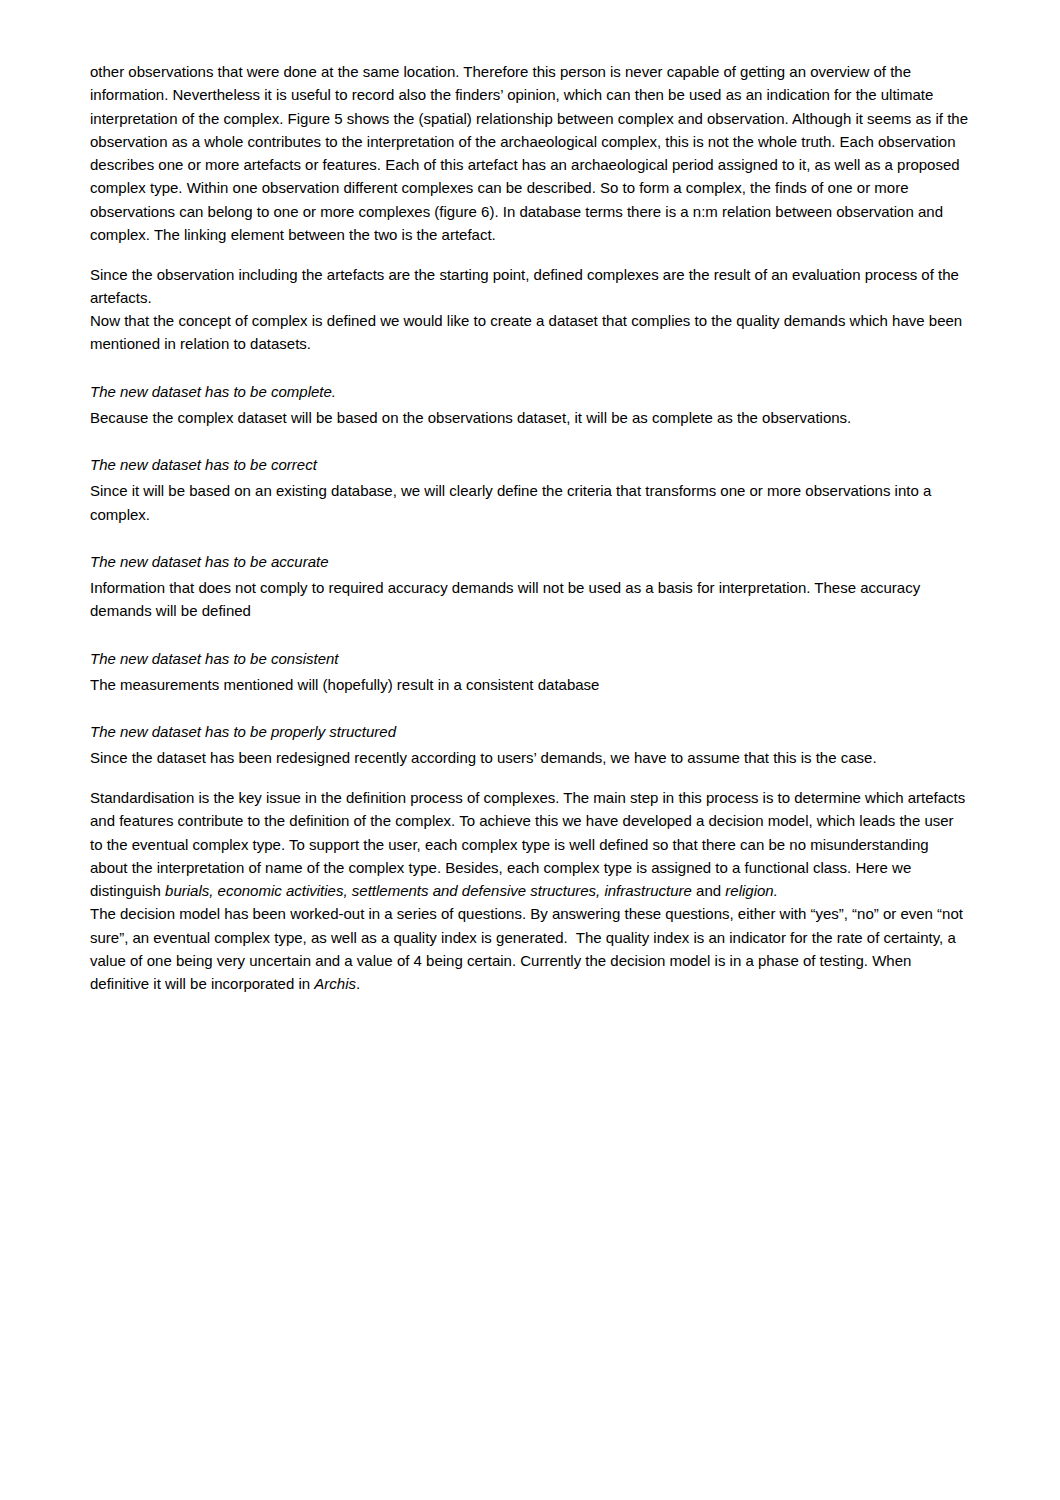other observations that were done at the same location. Therefore this person is never capable of getting an overview of the information. Nevertheless it is useful to record also the finders’ opinion, which can then be used as an indication for the ultimate interpretation of the complex. Figure 5 shows the (spatial) relationship between complex and observation. Although it seems as if the observation as a whole contributes to the interpretation of the archaeological complex, this is not the whole truth. Each observation describes one or more artefacts or features. Each of this artefact has an archaeological period assigned to it, as well as a proposed complex type. Within one observation different complexes can be described. So to form a complex, the finds of one or more observations can belong to one or more complexes (figure 6). In database terms there is a n:m relation between observation and complex. The linking element between the two is the artefact.
Since the observation including the artefacts are the starting point, defined complexes are the result of an evaluation process of the artefacts.
Now that the concept of complex is defined we would like to create a dataset that complies to the quality demands which have been mentioned in relation to datasets.
The new dataset has to be complete.
Because the complex dataset will be based on the observations dataset, it will be as complete as the observations.
The new dataset has to be correct
Since it will be based on an existing database, we will clearly define the criteria that transforms one or more observations into a complex.
The new dataset has to be accurate
Information that does not comply to required accuracy demands will not be used as a basis for interpretation. These accuracy demands will be defined
The new dataset has to be consistent
The measurements mentioned will (hopefully) result in a consistent database
The new dataset has to be properly structured
Since the dataset has been redesigned recently according to users’ demands, we have to assume that this is the case.
Standardisation is the key issue in the definition process of complexes. The main step in this process is to determine which artefacts and features contribute to the definition of the complex. To achieve this we have developed a decision model, which leads the user to the eventual complex type. To support the user, each complex type is well defined so that there can be no misunderstanding about the interpretation of name of the complex type. Besides, each complex type is assigned to a functional class. Here we distinguish burials, economic activities, settlements and defensive structures, infrastructure and religion.
The decision model has been worked-out in a series of questions. By answering these questions, either with “yes”, “no” or even “not sure”, an eventual complex type, as well as a quality index is generated. The quality index is an indicator for the rate of certainty, a value of one being very uncertain and a value of 4 being certain. Currently the decision model is in a phase of testing. When definitive it will be incorporated in Archis.